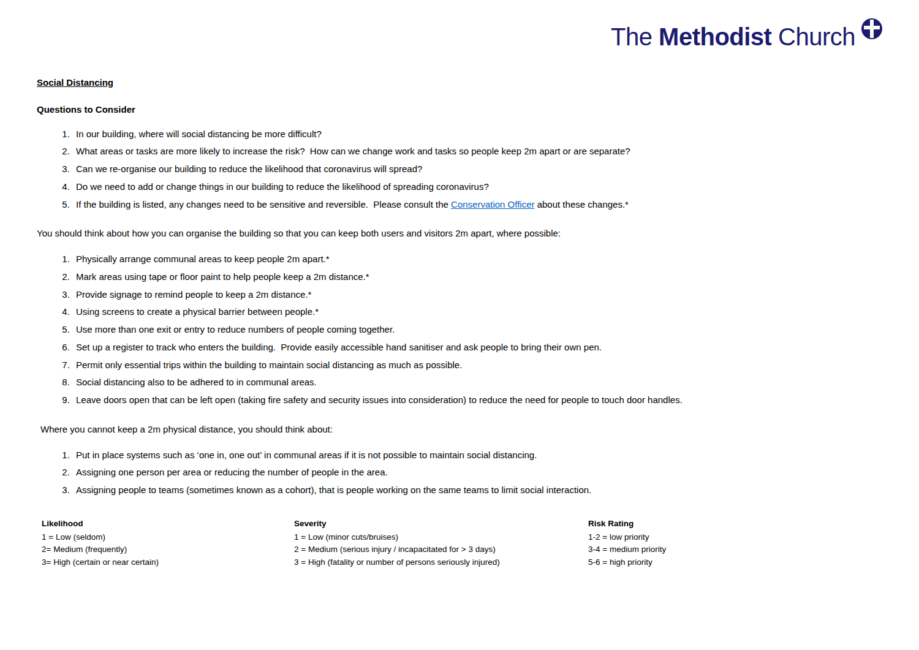The Methodist Church
Social Distancing
Questions to Consider
In our building, where will social distancing be more difficult?
What areas or tasks are more likely to increase the risk? How can we change work and tasks so people keep 2m apart or are separate?
Can we re-organise our building to reduce the likelihood that coronavirus will spread?
Do we need to add or change things in our building to reduce the likelihood of spreading coronavirus?
If the building is listed, any changes need to be sensitive and reversible. Please consult the Conservation Officer about these changes.*
You should think about how you can organise the building so that you can keep both users and visitors 2m apart, where possible:
Physically arrange communal areas to keep people 2m apart.*
Mark areas using tape or floor paint to help people keep a 2m distance.*
Provide signage to remind people to keep a 2m distance.*
Using screens to create a physical barrier between people.*
Use more than one exit or entry to reduce numbers of people coming together.
Set up a register to track who enters the building. Provide easily accessible hand sanitiser and ask people to bring their own pen.
Permit only essential trips within the building to maintain social distancing as much as possible.
Social distancing also to be adhered to in communal areas.
Leave doors open that can be left open (taking fire safety and security issues into consideration) to reduce the need for people to touch door handles.
Where you cannot keep a 2m physical distance, you should think about:
Put in place systems such as ‘one in, one out’ in communal areas if it is not possible to maintain social distancing.
Assigning one person per area or reducing the number of people in the area.
Assigning people to teams (sometimes known as a cohort), that is people working on the same teams to limit social interaction.
Likelihood
1 = Low (seldom)
2= Medium (frequently)
3= High (certain or near certain)
Severity
1 = Low (minor cuts/bruises)
2 = Medium (serious injury / incapacitated for > 3 days)
3 = High (fatality or number of persons seriously injured)
Risk Rating
1-2 = low priority
3-4 = medium priority
5-6 = high priority